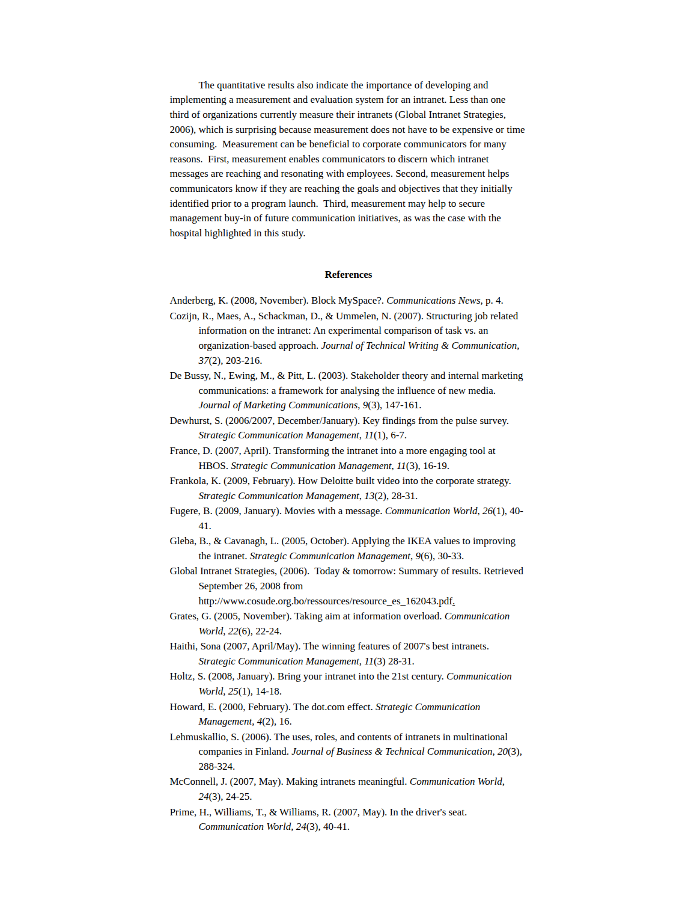The quantitative results also indicate the importance of developing and implementing a measurement and evaluation system for an intranet. Less than one third of organizations currently measure their intranets (Global Intranet Strategies, 2006), which is surprising because measurement does not have to be expensive or time consuming. Measurement can be beneficial to corporate communicators for many reasons. First, measurement enables communicators to discern which intranet messages are reaching and resonating with employees. Second, measurement helps communicators know if they are reaching the goals and objectives that they initially identified prior to a program launch. Third, measurement may help to secure management buy-in of future communication initiatives, as was the case with the hospital highlighted in this study.
References
Anderberg, K. (2008, November). Block MySpace?. Communications News, p. 4.
Cozijn, R., Maes, A., Schackman, D., & Ummelen, N. (2007). Structuring job related information on the intranet: An experimental comparison of task vs. an organization-based approach. Journal of Technical Writing & Communication, 37(2), 203-216.
De Bussy, N., Ewing, M., & Pitt, L. (2003). Stakeholder theory and internal marketing communications: a framework for analysing the influence of new media. Journal of Marketing Communications, 9(3), 147-161.
Dewhurst, S. (2006/2007, December/January). Key findings from the pulse survey. Strategic Communication Management, 11(1), 6-7.
France, D. (2007, April). Transforming the intranet into a more engaging tool at HBOS. Strategic Communication Management, 11(3), 16-19.
Frankola, K. (2009, February). How Deloitte built video into the corporate strategy. Strategic Communication Management, 13(2), 28-31.
Fugere, B. (2009, January). Movies with a message. Communication World, 26(1), 40-41.
Gleba, B., & Cavanagh, L. (2005, October). Applying the IKEA values to improving the intranet. Strategic Communication Management, 9(6), 30-33.
Global Intranet Strategies, (2006). Today & tomorrow: Summary of results. Retrieved September 26, 2008 from http://www.cosude.org.bo/ressources/resource_es_162043.pdf.
Grates, G. (2005, November). Taking aim at information overload. Communication World, 22(6), 22-24.
Haithi, Sona (2007, April/May). The winning features of 2007's best intranets. Strategic Communication Management, 11(3) 28-31.
Holtz, S. (2008, January). Bring your intranet into the 21st century. Communication World, 25(1), 14-18.
Howard, E. (2000, February). The dot.com effect. Strategic Communication Management, 4(2), 16.
Lehmuskallio, S. (2006). The uses, roles, and contents of intranets in multinational companies in Finland. Journal of Business & Technical Communication, 20(3), 288-324.
McConnell, J. (2007, May). Making intranets meaningful. Communication World, 24(3), 24-25.
Prime, H., Williams, T., & Williams, R. (2007, May). In the driver's seat. Communication World, 24(3), 40-41.